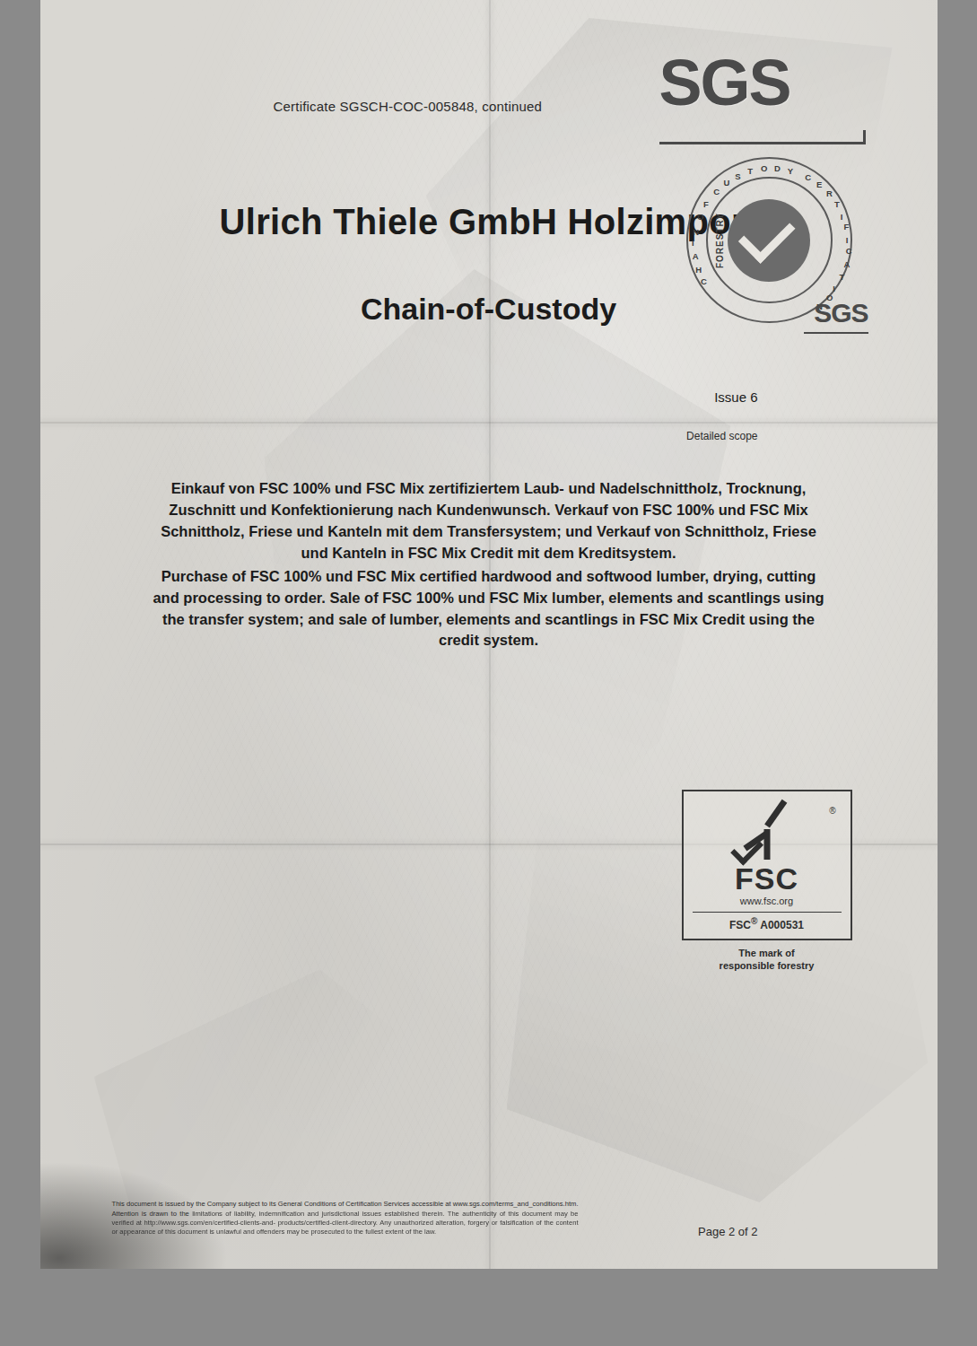Certificate SGSCH-COC-005848, continued
SGS
Ulrich Thiele GmbH Holzimport
Chain-of-Custody
Issue 6
Detailed scope
Einkauf von FSC 100% und FSC Mix zertifiziertem Laub- und Nadelschnittholz, Trocknung, Zuschnitt und Konfektionierung nach Kundenwunsch. Verkauf von FSC 100% und FSC Mix Schnittholz, Friese und Kanteln mit dem Transfersystem; und Verkauf von Schnittholz, Friese und Kanteln in FSC Mix Credit mit dem Kreditsystem.
Purchase of FSC 100% und FSC Mix certified hardwood and softwood lumber, drying, cutting and processing to order. Sale of FSC 100% und FSC Mix lumber, elements and scantlings using the transfer system; and sale of lumber, elements and scantlings in FSC Mix Credit using the credit system.
C H A I N O F C U S T O D Y C E R T I F I C A T I O N
FORESTRY
SGS
®
FSC
www.fsc.org
FSC® A000531
The mark of
responsible forestry
This document is issued by the Company subject to its General Conditions of Certification Services accessible at www.sgs.com/terms_and_conditions.htm. Attention is drawn to the limitations of liability, indemnification and jurisdictional issues established therein. The authenticity of this document may be verified at http://www.sgs.com/en/certified-clients-and- products/certified-client-directory. Any unauthorized alteration, forgery or falsification of the content or appearance of this document is unlawful and offenders may be prosecuted to the fullest extent of the law.
Page 2 of 2